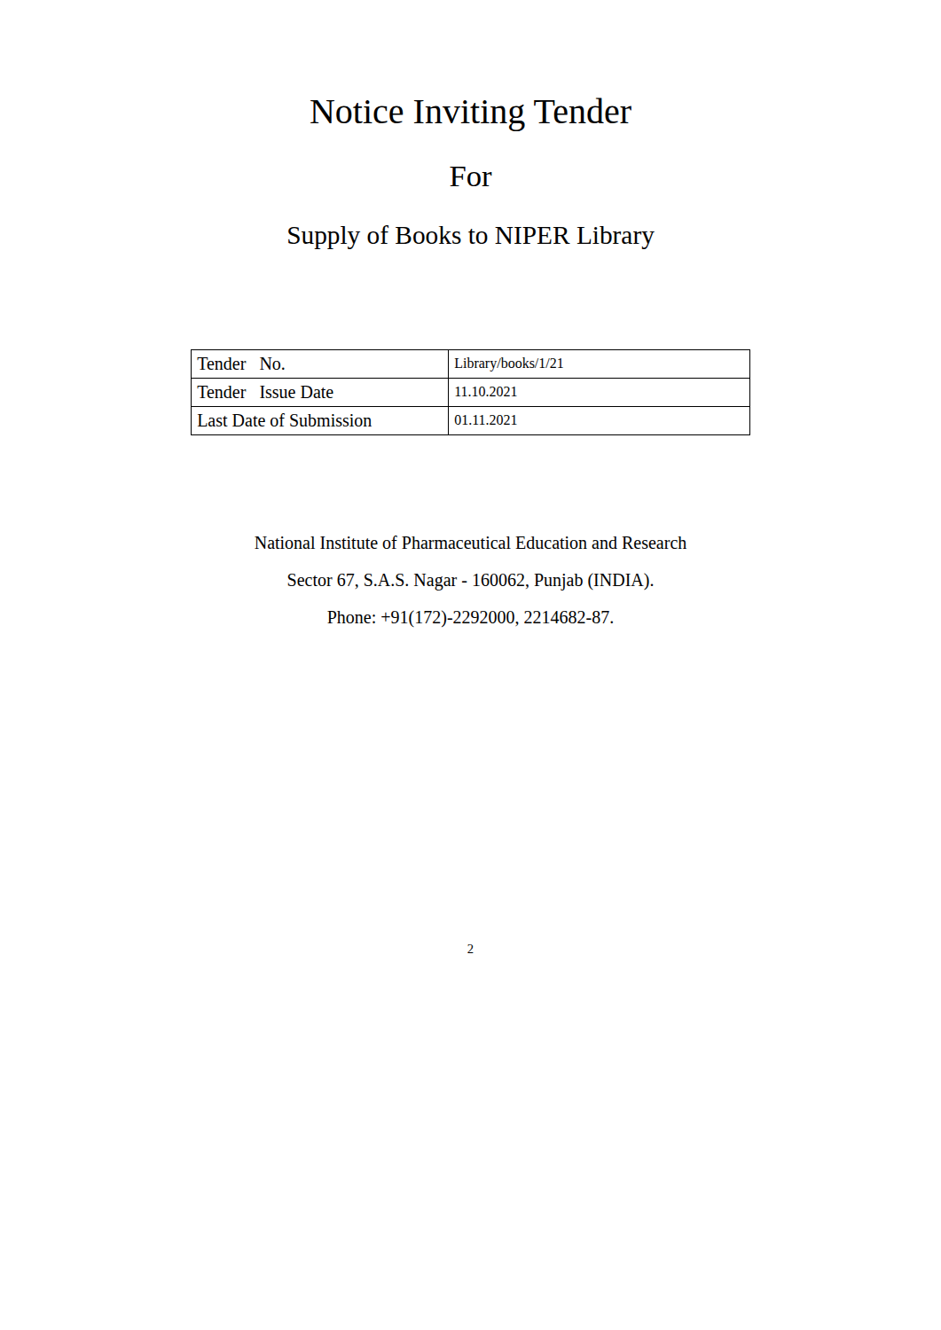Notice Inviting Tender
For
Supply of Books to NIPER Library
| Tender No. | Library/books/1/21 |
| Tender Issue Date | 11.10.2021 |
| Last Date of Submission | 01.11.2021 |
National Institute of Pharmaceutical Education and Research
Sector 67, S.A.S. Nagar - 160062, Punjab (INDIA).
Phone: +91(172)-2292000, 2214682-87.
2